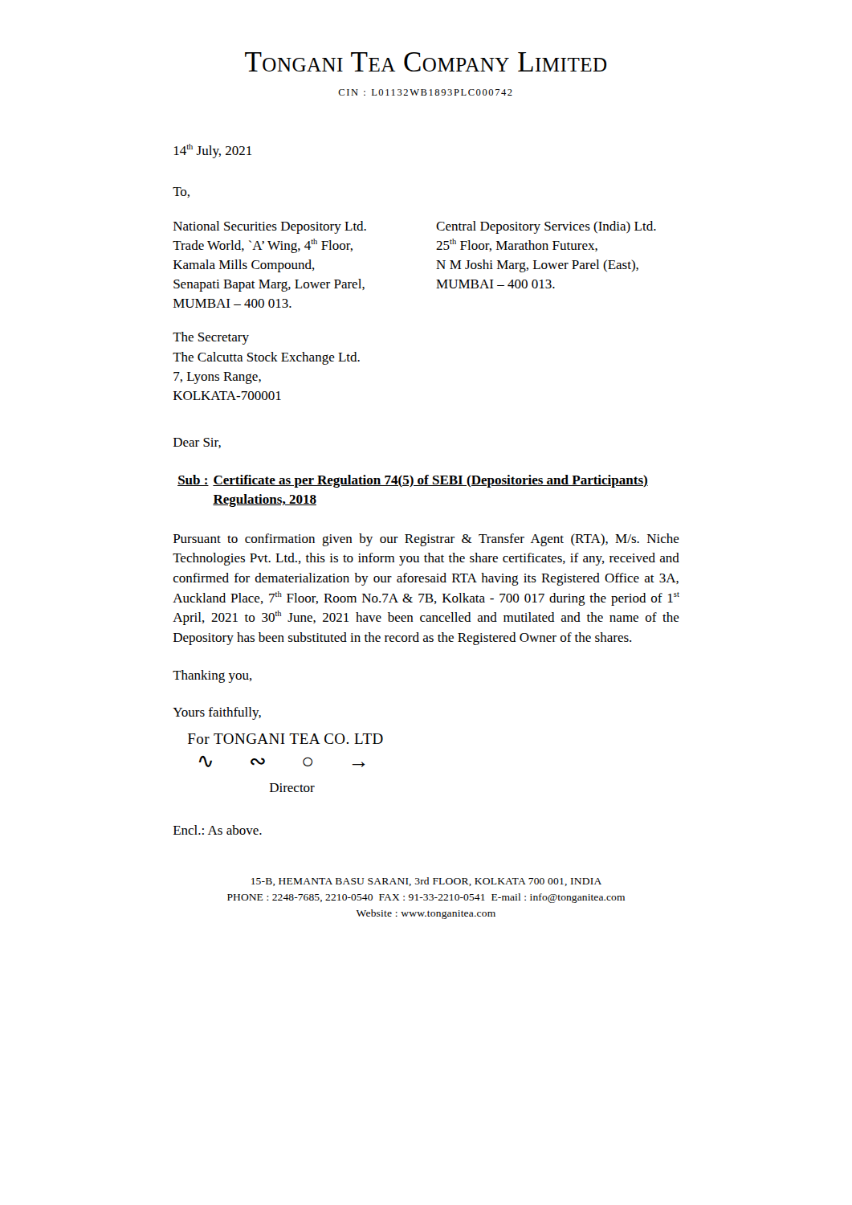Tongani Tea Company Limited
CIN : L01132WB1893PLC000742
14th July, 2021
To,
| National Securities Depository Ltd. Trade World, `A’ Wing, 4 th Floor, Kamala Mills Compound, Senapati Bapat Marg, Lower Parel, MUMBAI – 400 013. | Central Depository Services (India) Ltd. 25 th Floor, Marathon Futurex, N M Joshi Marg, Lower Parel (East), MUMBAI – 400 013. |
The Secretary
The Calcutta Stock Exchange Ltd.
7, Lyons Range,
KOLKATA-700001
Dear Sir,
Sub : Certificate as per Regulation 74(5) of SEBI (Depositories and Participants) Regulations, 2018
Pursuant to confirmation given by our Registrar & Transfer Agent (RTA), M/s. Niche Technologies Pvt. Ltd., this is to inform you that the share certificates, if any, received and confirmed for dematerialization by our aforesaid RTA having its Registered Office at 3A, Auckland Place, 7th Floor, Room No.7A & 7B, Kolkata - 700 017 during the period of 1st April, 2021 to 30th June, 2021 have been cancelled and mutilated and the name of the Depository has been substituted in the record as the Registered Owner of the shares.
Thanking you,
Yours faithfully,
For TONGANI TEA CO. LTD
∿ ∾ ○ →
Director
Encl.: As above.
15-B, HEMANTA BASU SARANI, 3rd FLOOR, KOLKATA 700 001, INDIA
PHONE : 2248-7685, 2210-0540 FAX : 91-33-2210-0541 E-mail : info@tonganitea.com
Website : www.tonganitea.com